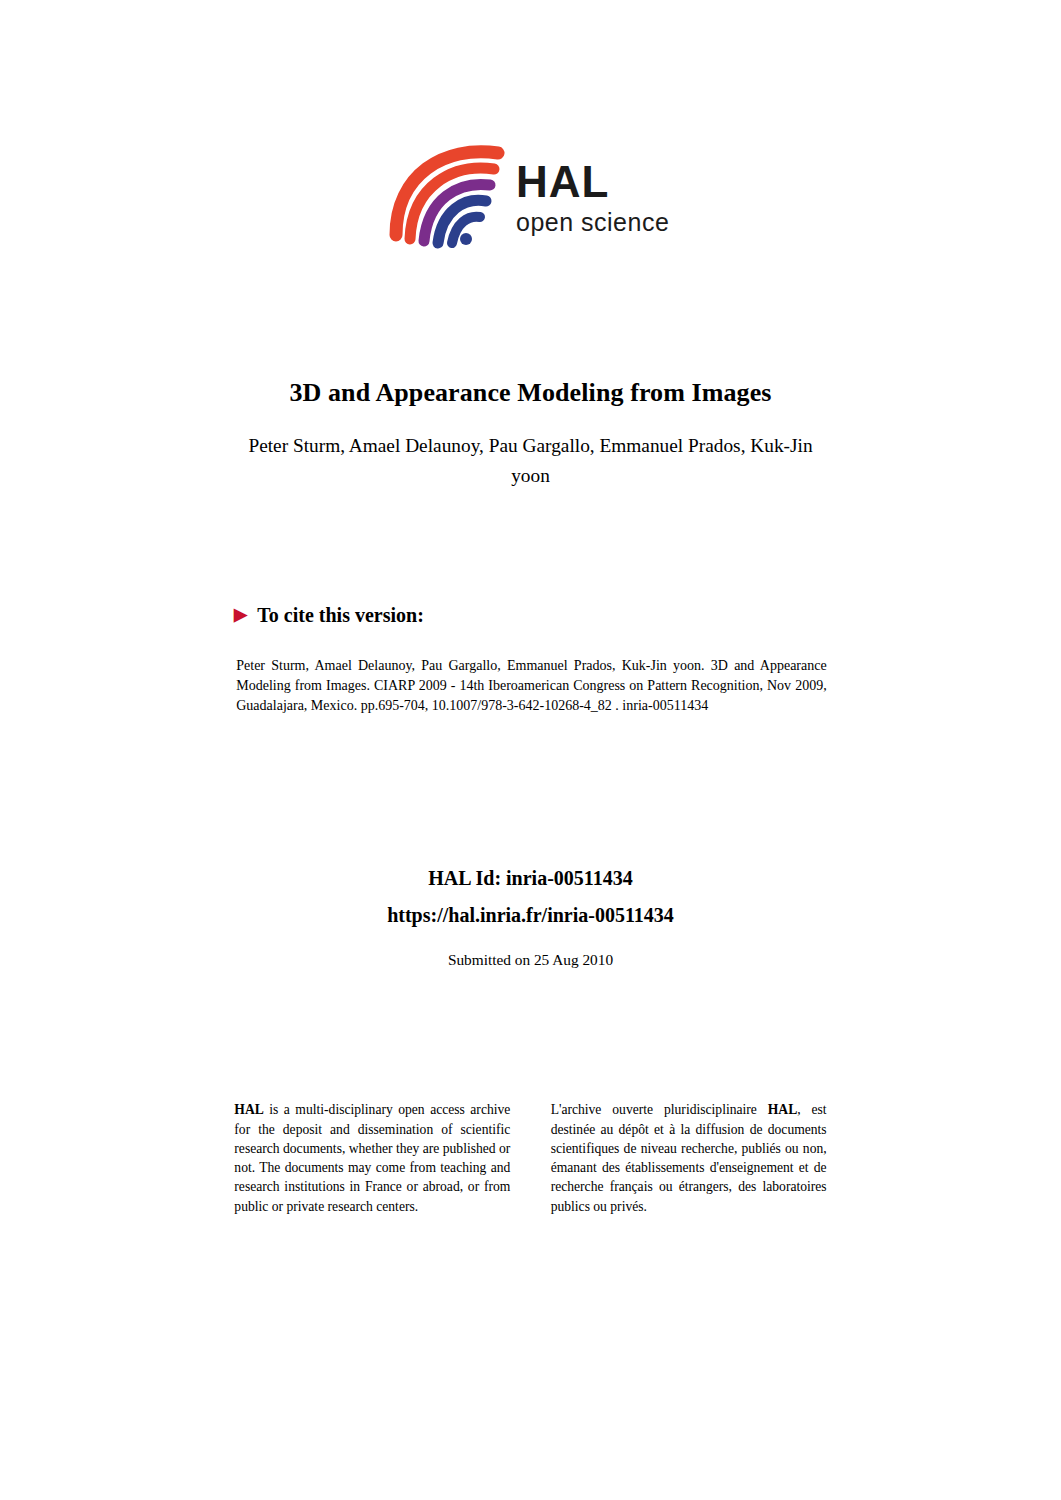HAL open science
3D and Appearance Modeling from Images
Peter Sturm, Amael Delaunoy, Pau Gargallo, Emmanuel Prados, Kuk-Jin
yoon
▶To cite this version:
Peter Sturm, Amael Delaunoy, Pau Gargallo, Emmanuel Prados, Kuk-Jin yoon. 3D and Appearance Modeling from Images. CIARP 2009 - 14th Iberoamerican Congress on Pattern Recognition, Nov 2009, Guadalajara, Mexico. pp.695-704, 10.1007/978-3-642-10268-4_82 . inria-00511434
HAL Id: inria-00511434
https://hal.inria.fr/inria-00511434
Submitted on 25 Aug 2010
HAL is a multi-disciplinary open access archive for the deposit and dissemination of scientific research documents, whether they are published or not. The documents may come from teaching and research institutions in France or abroad, or from public or private research centers.
L'archive ouverte pluridisciplinaire HAL, est destinée au dépôt et à la diffusion de documents scientifiques de niveau recherche, publiés ou non, émanant des établissements d'enseignement et de recherche français ou étrangers, des laboratoires publics ou privés.